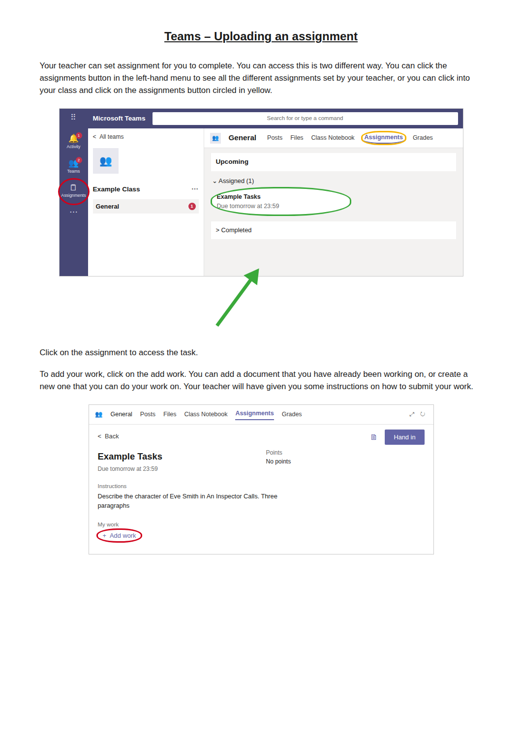Teams – Uploading an assignment
Your teacher can set assignment for you to complete. You can access this is two different way. You can click the assignments button in the left-hand menu to see all the different assignments set by your teacher, or you can click into your class and click on the assignments button circled in yellow.
⠿
1 🔔 Activity
2 👥 Teams
🗒 Assignments
⋯
Microsoft Teams
Search for or type a command
< All teams
👥
Example Class ⋯
General 1
👥 General Posts Files Class Notebook Assignments Grades
Upcoming
⌄ Assigned (1)
Example Tasks
Due tomorrow at 23:59
> Completed
Click on the assignment to access the task.
To add your work, click on the add work. You can add a document that you have already been working on, or create a new one that you can do your work on. Your teacher will have given you some instructions on how to submit your work.
👥 General Posts Files Class Notebook Assignments Grades ⤢ ↻
🗎 Hand in
< Back
Example Tasks
Due tomorrow at 23:59
Points
No points
Instructions
Describe the character of Eve Smith in An Inspector Calls. Three paragraphs
My work
+ Add work